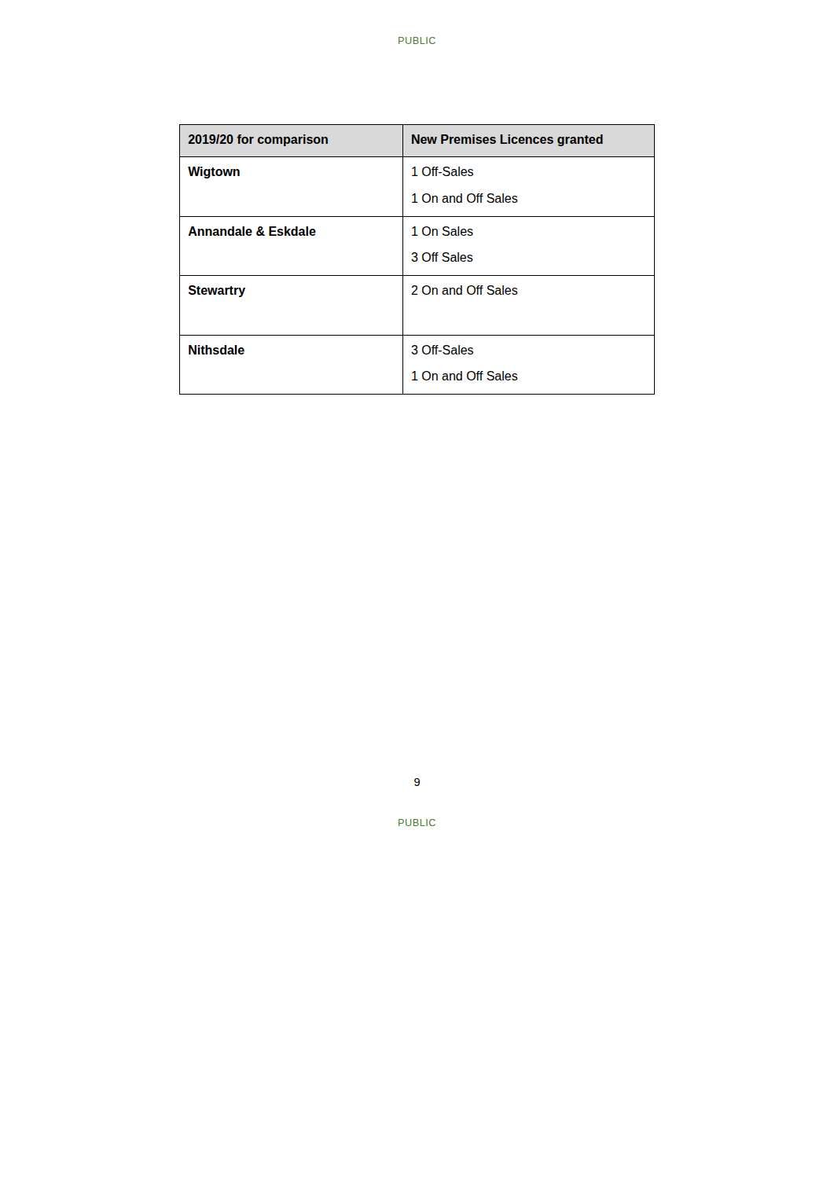PUBLIC
| 2019/20 for comparison | New Premises Licences granted |
| Wigtown | 1 Off-Sales 1 On and Off Sales |
| Annandale & Eskdale | 1 On Sales 3 Off Sales |
| Stewartry | 2 On and Off Sales |
| Nithsdale | 3 Off-Sales 1 On and Off Sales |
9
PUBLIC